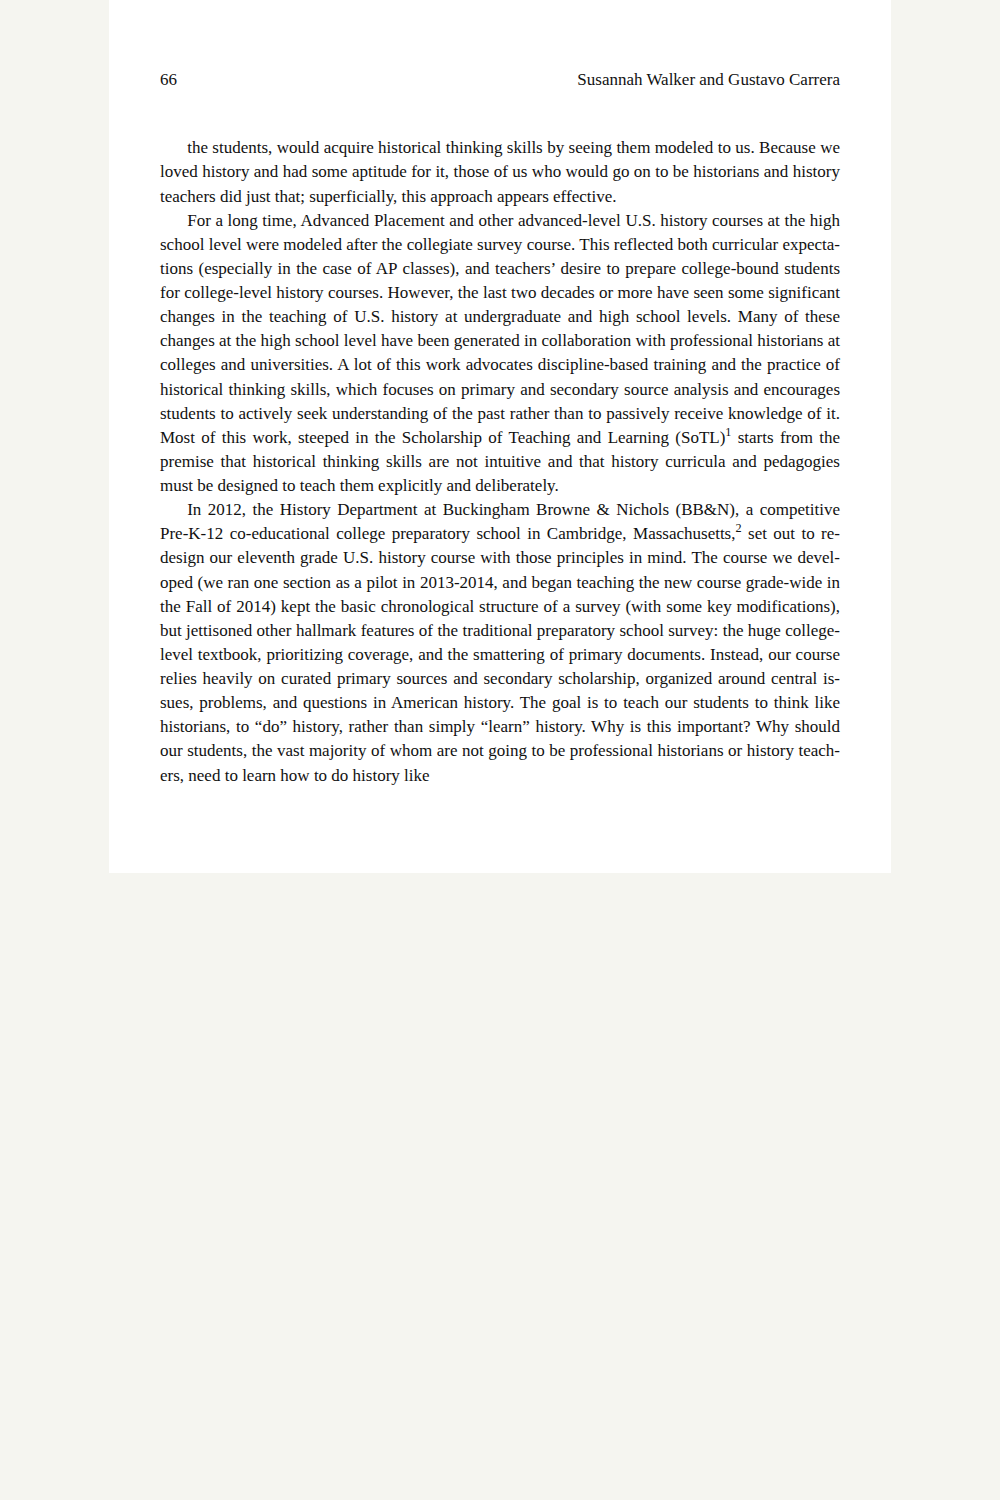66 Susannah Walker and Gustavo Carrera
the students, would acquire historical thinking skills by seeing them modeled to us. Because we loved history and had some aptitude for it, those of us who would go on to be historians and history teachers did just that; superficially, this approach appears effective.
For a long time, Advanced Placement and other advanced-level U.S. history courses at the high school level were modeled after the collegiate survey course. This reflected both curricular expectations (especially in the case of AP classes), and teachers’ desire to prepare college-bound students for college-level history courses. However, the last two decades or more have seen some significant changes in the teaching of U.S. history at undergraduate and high school levels. Many of these changes at the high school level have been generated in collaboration with professional historians at colleges and universities. A lot of this work advocates discipline-based training and the practice of historical thinking skills, which focuses on primary and secondary source analysis and encourages students to actively seek understanding of the past rather than to passively receive knowledge of it. Most of this work, steeped in the Scholarship of Teaching and Learning (SoTL)1 starts from the premise that historical thinking skills are not intuitive and that history curricula and pedagogies must be designed to teach them explicitly and deliberately.
In 2012, the History Department at Buckingham Browne & Nichols (BB&N), a competitive Pre-K-12 co-educational college preparatory school in Cambridge, Massachusetts,2 set out to redesign our eleventh grade U.S. history course with those principles in mind. The course we developed (we ran one section as a pilot in 2013-2014, and began teaching the new course grade-wide in the Fall of 2014) kept the basic chronological structure of a survey (with some key modifications), but jettisoned other hallmark features of the traditional preparatory school survey: the huge college-level textbook, prioritizing coverage, and the smattering of primary documents. Instead, our course relies heavily on curated primary sources and secondary scholarship, organized around central issues, problems, and questions in American history. The goal is to teach our students to think like historians, to “do” history, rather than simply “learn” history. Why is this important? Why should our students, the vast majority of whom are not going to be professional historians or history teachers, need to learn how to do history like